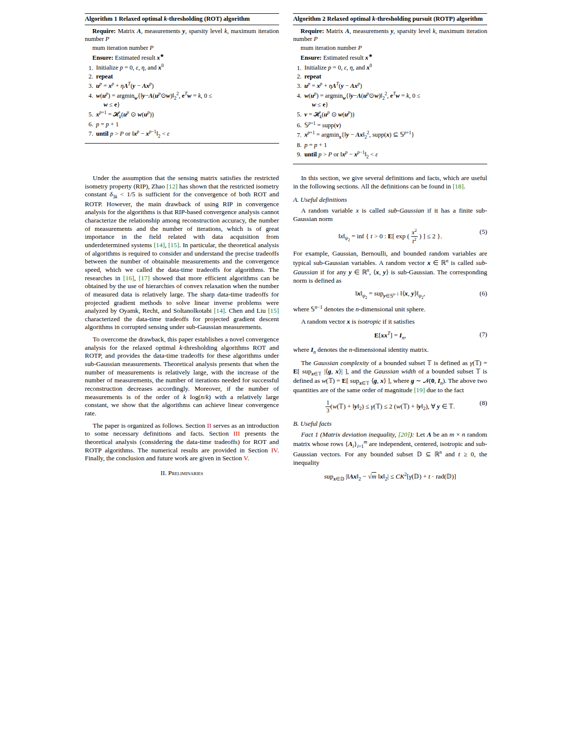Algorithm 1 Relaxed optimal k-thresholding (ROT) algorithm
Require: Matrix A, measurements y, sparsity level k, maximum iteration number P
mum iteration number P
Ensure: Estimated result x★
Initialize p = 0, ε, η, and x0
repeat
up = xp + ηAT(y − Axp)
w(up) = argminw{‖y−A(up⊙w)‖22, eTw = k, 0 ≤ w ≤ e}
xp+1 = 𝓗k(up ⊙ w(up))
p = p + 1
until p > P or ‖xp − xp−1‖2 < ε
Algorithm 2 Relaxed optimal k-thresholding pursuit (ROTP) algorithm
Require: Matrix A, measurements y, sparsity level k, maximum iteration number P
mum iteration number P
Ensure: Estimated result x★
Initialize p = 0, ε, η, and x0
repeat
up = xp + ηAT(y − Axp)
w(up) = argminw{‖y−A(up⊙w)‖22, eTw = k, 0 ≤ w ≤ e}
v = 𝓗k(up ⊙ w(up))
𝕊p+1 = supp(v)
xp+1 = argminx{‖y − Ax‖22, supp(x) ⊆ 𝕊p+1}
p = p + 1
until p > P or ‖xp − xp−1‖2 < ε
Under the assumption that the sensing matrix satisfies the restricted isometry property (RIP), Zhao [12] has shown that the restricted isometry constant δ3k < 1/5 is sufficient for the convergence of both ROT and ROTP. However, the main drawback of using RIP in convergence analysis for the algorithms is that RIP-based convergence analysis cannot characterize the relationship among reconstruction accuracy, the number of measurements and the number of iterations, which is of great importance in the field related with data acquisition from underdetermined systems [14], [15]. In particular, the theoretical analysis of algorithms is required to consider and understand the precise tradeoffs between the number of obtainable measurements and the convergence speed, which we called the data-time tradeoffs for algorithms. The researches in [16], [17] showed that more efficient algorithms can be obtained by the use of hierarchies of convex relaxation when the number of measured data is relatively large. The sharp data-time tradeoffs for projected gradient methods to solve linear inverse problems were analyzed by Oyamk, Recht, and Soltanolkotabi [14]. Chen and Liu [15] characterized the data-time tradeoffs for projected gradient descent algorithms in corrupted sensing under sub-Gaussian measurements.
To overcome the drawback, this paper establishes a novel convergence analysis for the relaxed optimal k-thresholding algorithms ROT and ROTP, and provides the data-time tradeoffs for these algorithms under sub-Gaussian measurements. Theoretical analysis presents that when the number of measurements is relatively large, with the increase of the number of measurements, the number of iterations needed for successful reconstruction decreases accordingly. Moreover, if the number of measurements is of the order of k log(n/k) with a relatively large constant, we show that the algorithms can achieve linear convergence rate.
The paper is organized as follows. Section II serves as an introduction to some necessary definitions and facts. Section III presents the theoretical analysis (considering the data-time tradeoffs) for ROT and ROTP algorithms. The numerical results are provided in Section IV. Finally, the conclusion and future work are given in Section V.
II. Preliminaries
In this section, we give several definitions and facts, which are useful in the following sections. All the definitions can be found in [18].
A. Useful definitions
A random variable x is called sub-Gaussian if it has a finite sub-Gaussian norm
‖x‖ψ2 = inf { t > 0 : E[ exp ( x2 t2 ) ] ≤ 2 }. (5)
For example, Gaussian, Bernoulli, and bounded random variables are typical sub-Gaussian variables. A random vector x ∈ ℝn is called sub-Gaussian if for any y ∈ ℝn, ⟨x, y⟩ is sub-Gaussian. The corresponding norm is defined as
‖x‖ψ2 = supy∈𝕊n−1 ‖⟨x, y⟩‖ψ2, (6)
where 𝕊n−1 denotes the n-dimensional unit sphere.
A random vector x is isotropic if it satisfies
E[xxT] = In, (7)
where In denotes the n-dimensional identity matrix.
The Gaussian complexity of a bounded subset 𝕋 is defined as γ(𝕋) = E[ supx∈𝕋 |⟨g, x⟩| ], and the Gaussian width of a bounded subset 𝕋 is defined as w(𝕋) = E[ supx∈𝕋 ⟨g, x⟩ ], where g ∼ 𝒩(0, In). The above two quantities are of the same order of magnitude [19] due to the fact
13(w(𝕋) + ‖y‖2) ≤ γ(𝕋) ≤ 2 (w(𝕋) + ‖y‖2), ∀ y ∈ 𝕋. (8)
B. Useful facts
Fact 1 (Matrix deviation inequality, [20]): Let A be an m × n random matrix whose rows {Ai}i=1m are independent, centered, isotropic and sub-Gaussian vectors. For any bounded subset 𝔻 ⊆ ℝn and t ≥ 0, the inequality
supx∈𝔻 |‖Ax‖2 − √m ‖x‖2| ≤ CK2[γ(𝔻) + t · rad(𝔻)]